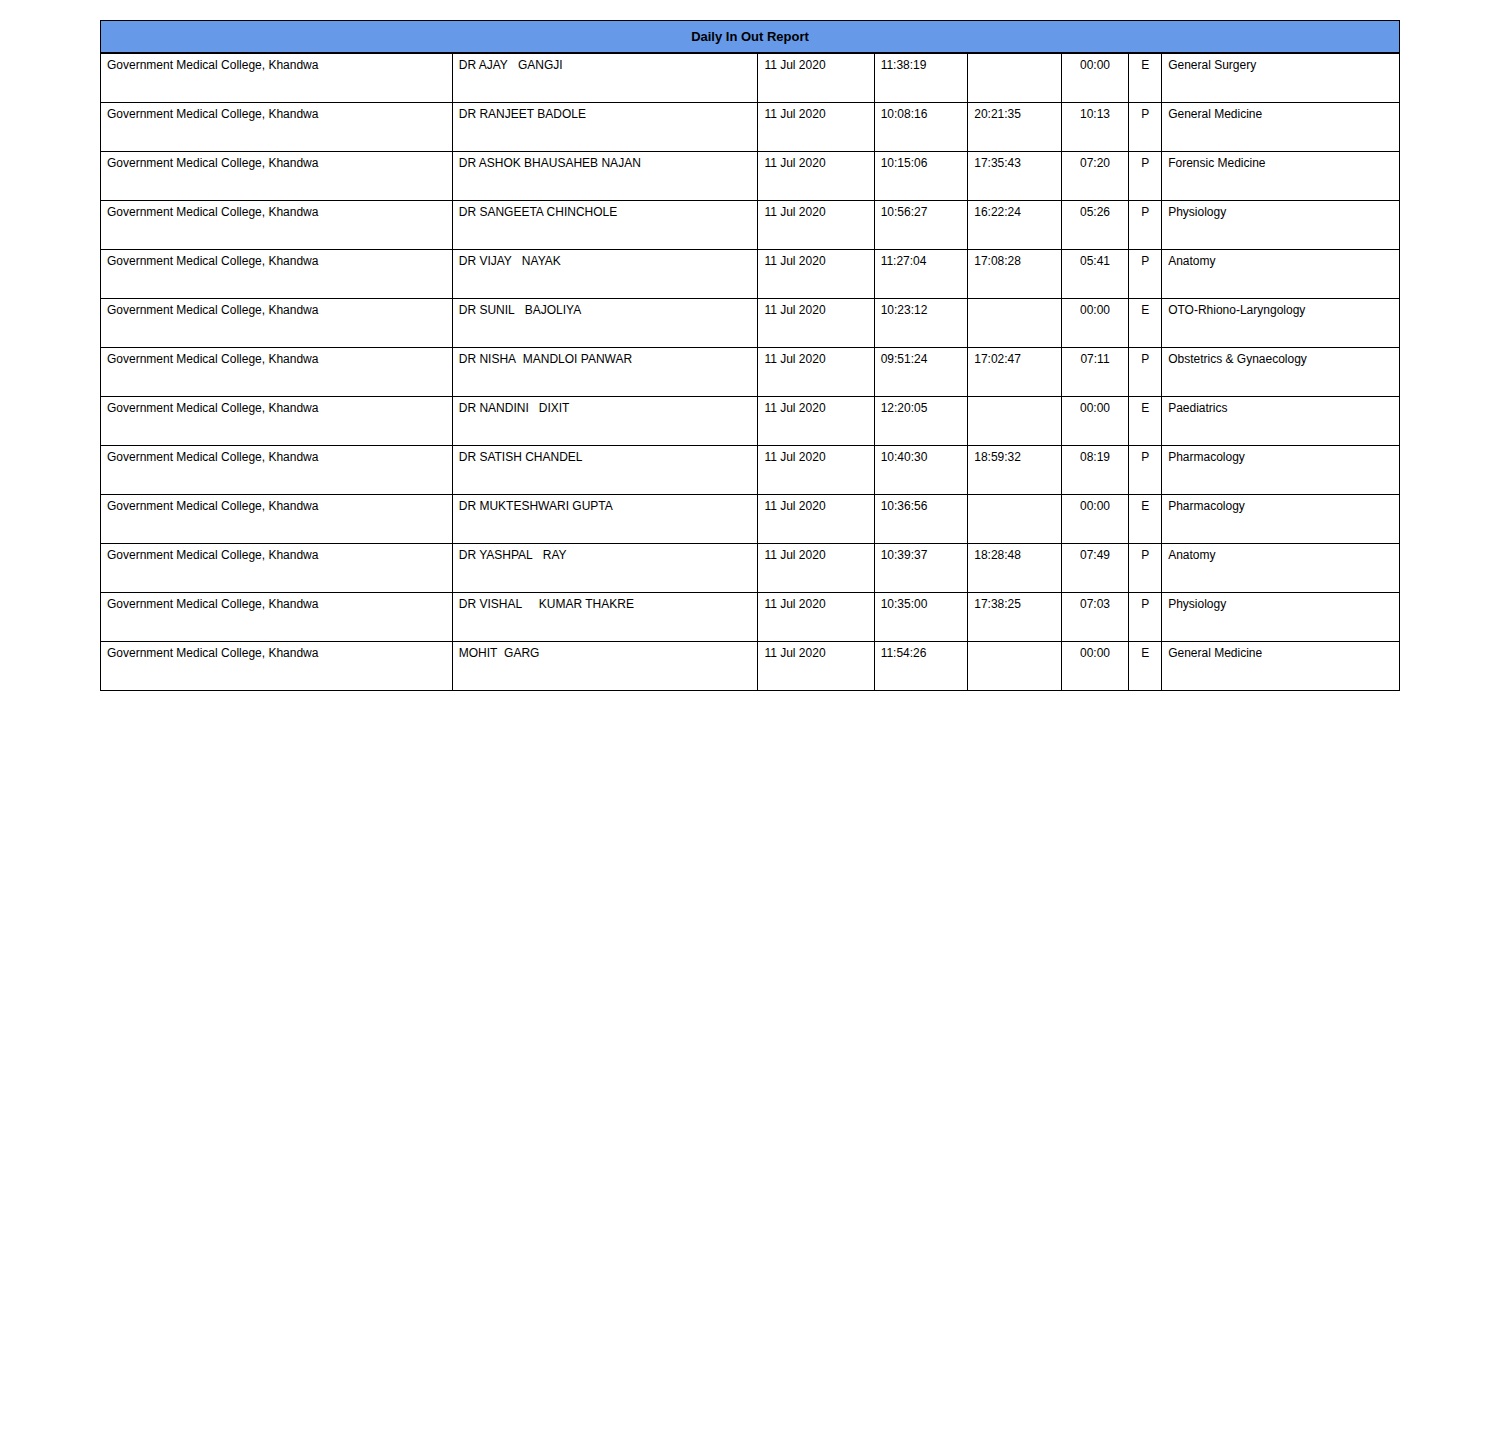Daily In Out Report
| Government Medical College, Khandwa | DR AJAY GANGJI | 11 Jul 2020 | 11:38:19 | | 00:00 | E | General Surgery |
| Government Medical College, Khandwa | DR RANJEET BADOLE | 11 Jul 2020 | 10:08:16 | 20:21:35 | 10:13 | P | General Medicine |
| Government Medical College, Khandwa | DR ASHOK BHAUSAHEB NAJAN | 11 Jul 2020 | 10:15:06 | 17:35:43 | 07:20 | P | Forensic Medicine |
| Government Medical College, Khandwa | DR SANGEETA CHINCHOLE | 11 Jul 2020 | 10:56:27 | 16:22:24 | 05:26 | P | Physiology |
| Government Medical College, Khandwa | DR VIJAY NAYAK | 11 Jul 2020 | 11:27:04 | 17:08:28 | 05:41 | P | Anatomy |
| Government Medical College, Khandwa | DR SUNIL BAJOLIYA | 11 Jul 2020 | 10:23:12 | | 00:00 | E | OTO-Rhiono-Laryngology |
| Government Medical College, Khandwa | DR NISHA MANDLOI PANWAR | 11 Jul 2020 | 09:51:24 | 17:02:47 | 07:11 | P | Obstetrics & Gynaecology |
| Government Medical College, Khandwa | DR NANDINI DIXIT | 11 Jul 2020 | 12:20:05 | | 00:00 | E | Paediatrics |
| Government Medical College, Khandwa | DR SATISH CHANDEL | 11 Jul 2020 | 10:40:30 | 18:59:32 | 08:19 | P | Pharmacology |
| Government Medical College, Khandwa | DR MUKTESHWARI GUPTA | 11 Jul 2020 | 10:36:56 | | 00:00 | E | Pharmacology |
| Government Medical College, Khandwa | DR YASHPAL RAY | 11 Jul 2020 | 10:39:37 | 18:28:48 | 07:49 | P | Anatomy |
| Government Medical College, Khandwa | DR VISHAL KUMAR THAKRE | 11 Jul 2020 | 10:35:00 | 17:38:25 | 07:03 | P | Physiology |
| Government Medical College, Khandwa | MOHIT GARG | 11 Jul 2020 | 11:54:26 | | 00:00 | E | General Medicine |